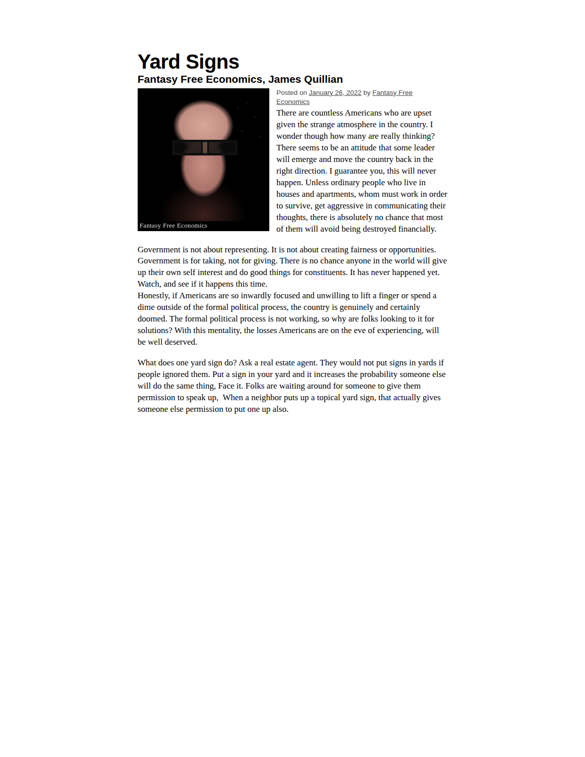Yard Signs
Fantasy Free Economics, James Quillian
Fantasy Free Economics
Posted on January 26, 2022 by Fantasy Free Economics
There are countless Americans who are upset given the strange atmosphere in the country. I wonder though how many are really thinking? There seems to be an attitude that some leader will emerge and move the country back in the right direction. I guarantee you, this will never happen. Unless ordinary people who live in houses and apartments, whom must work in order to survive, get aggressive in communicating their thoughts, there is absolutely no chance that most of them will avoid being destroyed financially.
Government is not about representing. It is not about creating fairness or opportunities. Government is for taking, not for giving. There is no chance anyone in the world will give up their own self interest and do good things for constituents. It has never happened yet. Watch, and see if it happens this time.
Honestly, if Americans are so inwardly focused and unwilling to lift a finger or spend a dime outside of the formal political process, the country is genuinely and certainly doomed. The formal political process is not working, so why are folks looking to it for solutions? With this mentality, the losses Americans are on the eve of experiencing, will be well deserved.
What does one yard sign do? Ask a real estate agent. They would not put signs in yards if people ignored them. Put a sign in your yard and it increases the probability someone else will do the same thing, Face it. Folks are waiting around for someone to give them permission to speak up, When a neighbor puts up a topical yard sign, that actually gives someone else permission to put one up also.